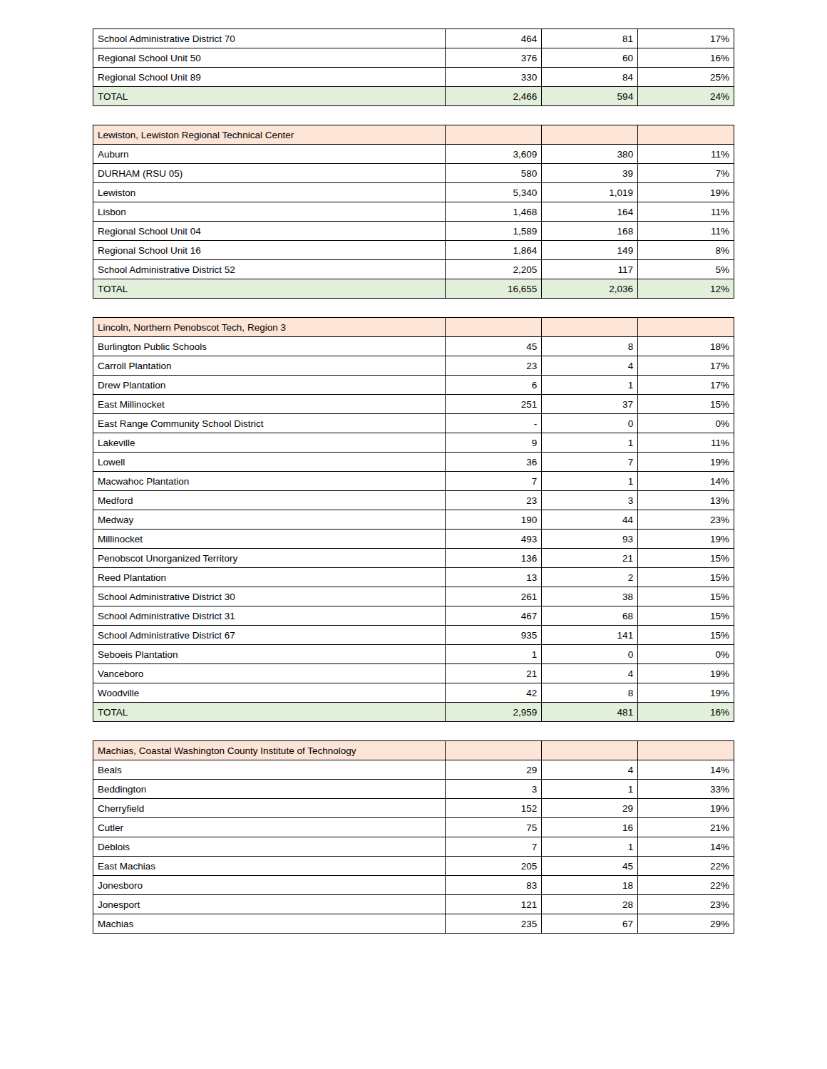| School Administrative District 70 | 464 | 81 | 17% |
| Regional School Unit 50 | 376 | 60 | 16% |
| Regional School Unit 89 | 330 | 84 | 25% |
| TOTAL | 2,466 | 594 | 24% |
| Lewiston, Lewiston Regional Technical Center | | | |
| Auburn | 3,609 | 380 | 11% |
| DURHAM (RSU 05) | 580 | 39 | 7% |
| Lewiston | 5,340 | 1,019 | 19% |
| Lisbon | 1,468 | 164 | 11% |
| Regional School Unit 04 | 1,589 | 168 | 11% |
| Regional School Unit 16 | 1,864 | 149 | 8% |
| School Administrative District 52 | 2,205 | 117 | 5% |
| TOTAL | 16,655 | 2,036 | 12% |
| Lincoln, Northern Penobscot Tech, Region 3 | | | |
| Burlington Public Schools | 45 | 8 | 18% |
| Carroll Plantation | 23 | 4 | 17% |
| Drew Plantation | 6 | 1 | 17% |
| East Millinocket | 251 | 37 | 15% |
| East Range Community School District | - | 0 | 0% |
| Lakeville | 9 | 1 | 11% |
| Lowell | 36 | 7 | 19% |
| Macwahoc Plantation | 7 | 1 | 14% |
| Medford | 23 | 3 | 13% |
| Medway | 190 | 44 | 23% |
| Millinocket | 493 | 93 | 19% |
| Penobscot Unorganized Territory | 136 | 21 | 15% |
| Reed Plantation | 13 | 2 | 15% |
| School Administrative District 30 | 261 | 38 | 15% |
| School Administrative District 31 | 467 | 68 | 15% |
| School Administrative District 67 | 935 | 141 | 15% |
| Seboeis Plantation | 1 | 0 | 0% |
| Vanceboro | 21 | 4 | 19% |
| Woodville | 42 | 8 | 19% |
| TOTAL | 2,959 | 481 | 16% |
| Machias, Coastal Washington County Institute of Technology | | | |
| Beals | 29 | 4 | 14% |
| Beddington | 3 | 1 | 33% |
| Cherryfield | 152 | 29 | 19% |
| Cutler | 75 | 16 | 21% |
| Deblois | 7 | 1 | 14% |
| East Machias | 205 | 45 | 22% |
| Jonesboro | 83 | 18 | 22% |
| Jonesport | 121 | 28 | 23% |
| Machias | 235 | 67 | 29% |